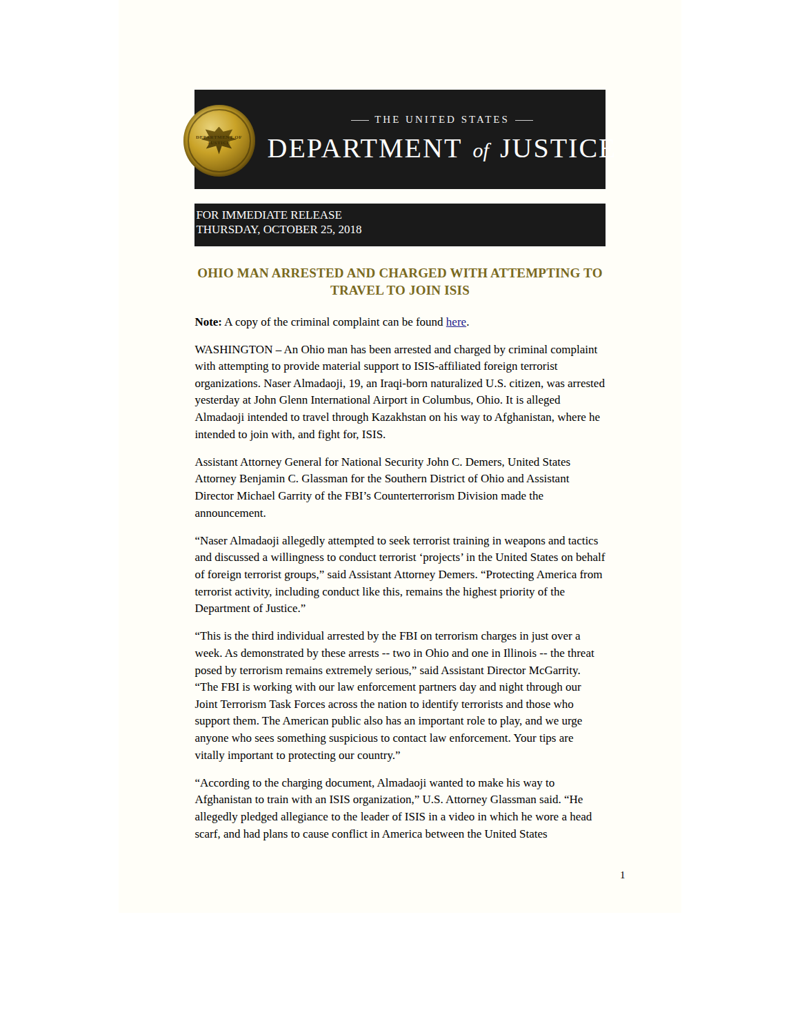Department of Justice
THE UNITED STATES
DEPARTMENT of JUSTICE
FOR IMMEDIATE RELEASE
THURSDAY, OCTOBER 25, 2018
OHIO MAN ARRESTED AND CHARGED WITH ATTEMPTING TO TRAVEL TO JOIN ISIS
Note: A copy of the criminal complaint can be found here.
WASHINGTON – An Ohio man has been arrested and charged by criminal complaint with attempting to provide material support to ISIS-affiliated foreign terrorist organizations. Naser Almadaoji, 19, an Iraqi-born naturalized U.S. citizen, was arrested yesterday at John Glenn International Airport in Columbus, Ohio. It is alleged Almadaoji intended to travel through Kazakhstan on his way to Afghanistan, where he intended to join with, and fight for, ISIS.
Assistant Attorney General for National Security John C. Demers, United States Attorney Benjamin C. Glassman for the Southern District of Ohio and Assistant Director Michael Garrity of the FBI’s Counterterrorism Division made the announcement.
“Naser Almadaoji allegedly attempted to seek terrorist training in weapons and tactics and discussed a willingness to conduct terrorist ‘projects’ in the United States on behalf of foreign terrorist groups,” said Assistant Attorney Demers. “Protecting America from terrorist activity, including conduct like this, remains the highest priority of the Department of Justice.”
“This is the third individual arrested by the FBI on terrorism charges in just over a week. As demonstrated by these arrests -- two in Ohio and one in Illinois -- the threat posed by terrorism remains extremely serious,” said Assistant Director McGarrity. “The FBI is working with our law enforcement partners day and night through our Joint Terrorism Task Forces across the nation to identify terrorists and those who support them. The American public also has an important role to play, and we urge anyone who sees something suspicious to contact law enforcement. Your tips are vitally important to protecting our country.”
“According to the charging document, Almadaoji wanted to make his way to Afghanistan to train with an ISIS organization,” U.S. Attorney Glassman said. “He allegedly pledged allegiance to the leader of ISIS in a video in which he wore a head scarf, and had plans to cause conflict in America between the United States
1